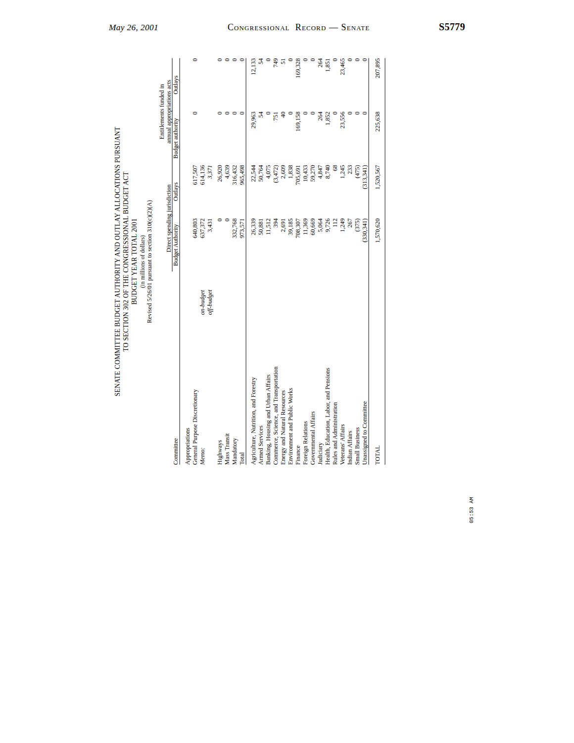May 26, 2001
Congressional Record — Senate
S5779
SENATE COMMITTEE BUDGET AUTHORITY AND OUTLAY ALLOCATIONS PURSUANT
TO SECTION 302 OF THE CONGRESSIONAL BUDGET ACT
BUDGET YEAR TOTAL 2001
(in millions of dollars)
Revised 5/26/01 pursuant to section 310(c)(2)(A)
| | | Direct spending jurisdiction | Entitlements funded in annual appropriations acts |
| --- | --- | --- | --- |
| Committee | | Budget Authority | Outlays | Budget authority | Outlays |
| Appropriations | | | | | |
| General Purpose Discretionary | | 640,803 | 617,507 | 0 | 0 |
| Memo: | on-budget | 637,372 | 614,136 | | |
| | off-budget | 3,431 | 3,371 | | |
| Highways | | 0 | 26,920 | 0 | 0 |
| Mass Transit | | 0 | 4,639 | 0 | 0 |
| Mandatory | | 332,768 | 316,432 | 0 | 0 |
| Total | | 973,571 | 965,498 | 0 | 0 |
| Agriculture, Nutrition, and Forestry | | 26,339 | 22,544 | 29,963 | 12,133 |
| Armed Services | | 50,881 | 50,764 | 54 | 54 |
| Banking, Housing and Urban Affairs | | 11,512 | 4,075 | 0 | 0 |
| Commerce, Science, and Transportation | | 394 | (3,472) | 751 | 749 |
| Energy and Natural Resources | | 2,691 | 2,609 | 40 | 51 |
| Environment and Public Works | | 39,185 | 1,838 | 0 | 0 |
| Finance | | 708,307 | 705,691 | 169,158 | 169,328 |
| Foreign Relations | | 11,369 | 10,433 | 0 | 0 |
| Governmental Affairs | | 60,669 | 59,270 | 0 | 0 |
| Judiciary | | 5,064 | 4,847 | 264 | 264 |
| Health, Education, Labor, and Pensions | | 9,726 | 8,740 | 1,852 | 1,851 |
| Rules and Administration | | 112 | 68 | 0 | 0 |
| Veterans' Affairs | | 1,249 | 1,245 | 23,556 | 23,465 |
| Indian Affairs | | 267 | 233 | 0 | 0 |
| Small Business | | (375) | (475) | 0 | 0 |
| Unassigned to Committee | | (330,341) | (313,341) | 0 | 0 |
| TOTAL | | 1,570,620 | 1,520,567 | 225,638 | 207,895 |
05/26/200110:05:53 AM